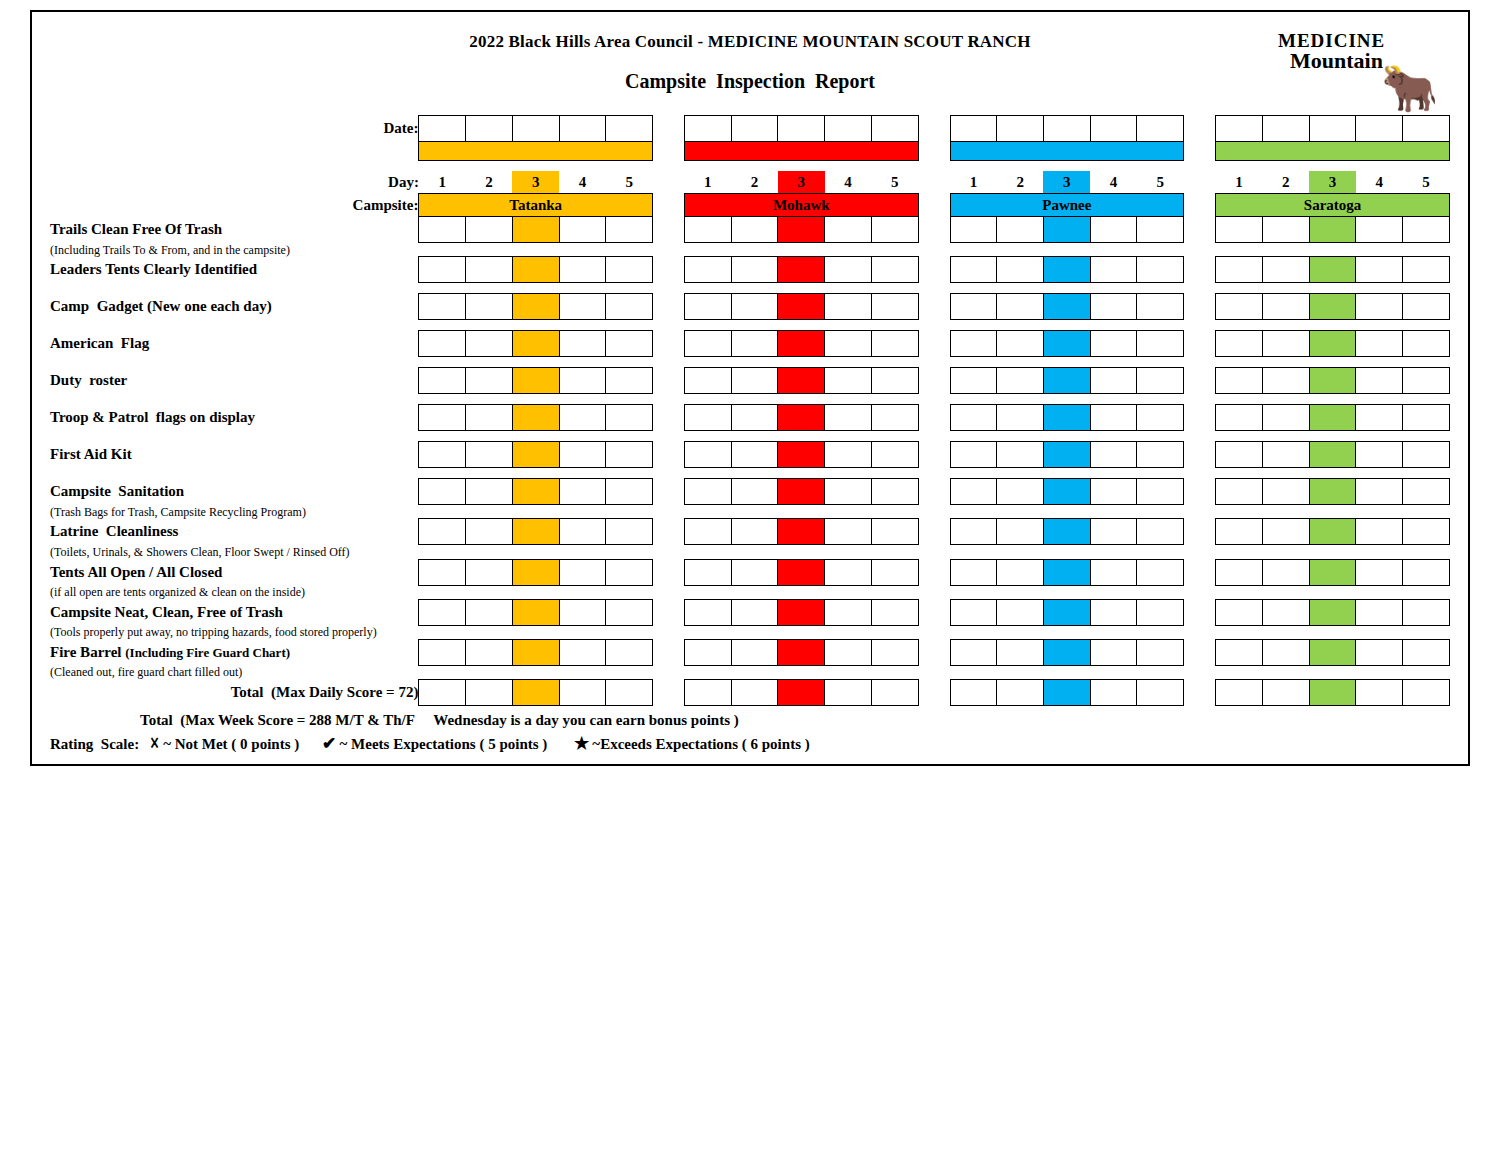MEDICINE Mountain 🐂
2022 Black Hills Area Council - MEDICINE MOUNTAIN SCOUT RANCH
Campsite Inspection Report
| Date: | | | | | | | | | | | | | | | | | | | | | | | |
| Day: | 1 | 2 | 3 | 4 | 5 | | 1 | 2 | 3 | 4 | 5 | | 1 | 2 | 3 | 4 | 5 | | 1 | 2 | 3 | 4 | 5 |
| Campsite: | Tatanka | | Mohawk | | Pawnee | | Saratoga |
| Trails Clean Free Of Trash | | | | | | | | | | | | | | | | | | | | | | | |
| (Including Trails To & From, and in the campsite) | |
| Leaders Tents Clearly Identified | | | | | | | | | | | | | | | | | | | | | | | |
| Camp Gadget (New one each day) | | | | | | | | | | | | | | | | | | | | | | | |
| American Flag | | | | | | | | | | | | | | | | | | | | | | | |
| Duty roster | | | | | | | | | | | | | | | | | | | | | | | |
| Troop & Patrol flags on display | | | | | | | | | | | | | | | | | | | | | | | |
| First Aid Kit | | | | | | | | | | | | | | | | | | | | | | | |
| Campsite Sanitation | | | | | | | | | | | | | | | | | | | | | | | |
| (Trash Bags for Trash, Campsite Recycling Program) | |
| Latrine Cleanliness | | | | | | | | | | | | | | | | | | | | | | | |
| (Toilets, Urinals, & Showers Clean, Floor Swept / Rinsed Off) | |
| Tents All Open / All Closed | | | | | | | | | | | | | | | | | | | | | | | |
| (if all open are tents organized & clean on the inside) | |
| Campsite Neat, Clean, Free of Trash | | | | | | | | | | | | | | | | | | | | | | | |
| (Tools properly put away, no tripping hazards, food stored properly) | |
| Fire Barrel (Including Fire Guard Chart) | | | | | | | | | | | | | | | | | | | | | | | |
| (Cleaned out, fire guard chart filled out) | |
| Total (Max Daily Score = 72) | | | | | | | | | | | | | | | | | | | | | | | |
Total (Max Week Score = 288 M/T & Th/F Wednesday is a day you can earn bonus points )
Rating Scale: ☓ ~ Not Met ( 0 points ) ✔ ~ Meets Expectations ( 5 points ) ★ ~Exceeds Expectations ( 6 points )